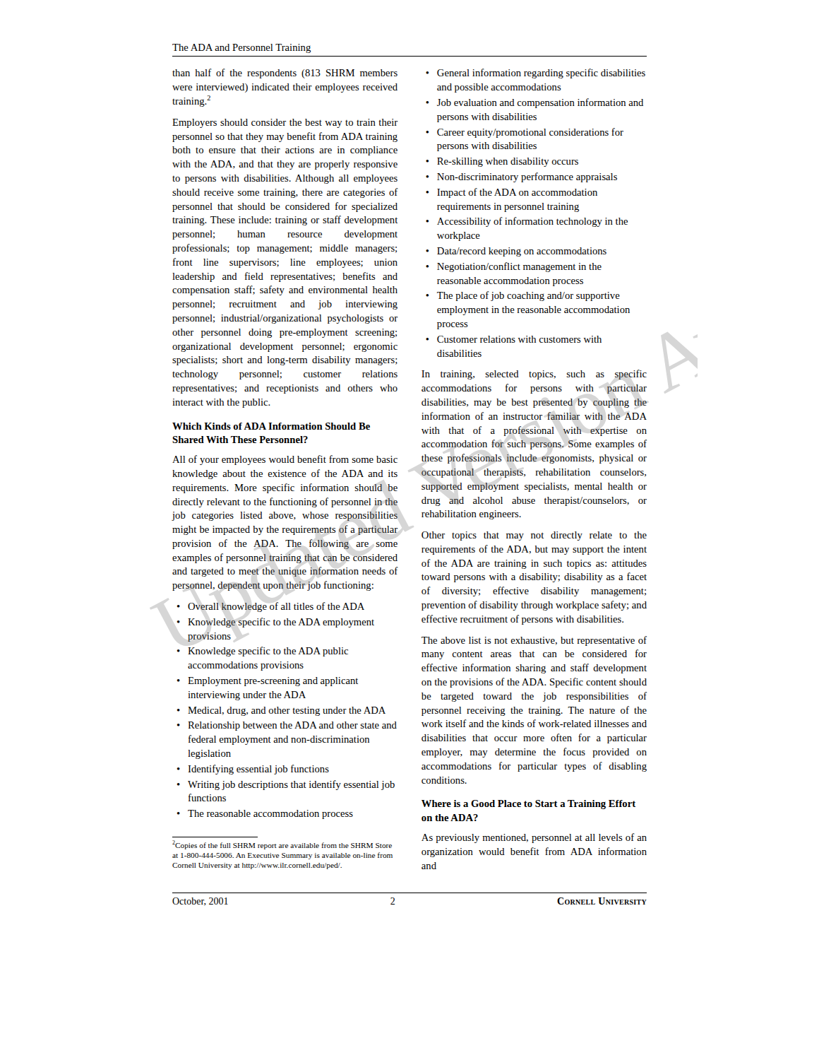Updated Version Available
The ADA and Personnel Training
than half of the respondents (813 SHRM members were interviewed) indicated their employees received training.2
Employers should consider the best way to train their personnel so that they may benefit from ADA training both to ensure that their actions are in compliance with the ADA, and that they are properly responsive to persons with disabilities. Although all employees should receive some training, there are categories of personnel that should be considered for specialized training. These include: training or staff development personnel; human resource development professionals; top management; middle managers; front line supervisors; line employees; union leadership and field representatives; benefits and compensation staff; safety and environmental health personnel; recruitment and job interviewing personnel; industrial/organizational psychologists or other personnel doing pre-employment screening; organizational development personnel; ergonomic specialists; short and long-term disability managers; technology personnel; customer relations representatives; and receptionists and others who interact with the public.
Which Kinds of ADA Information Should Be Shared With These Personnel?
All of your employees would benefit from some basic knowledge about the existence of the ADA and its requirements. More specific information should be directly relevant to the functioning of personnel in the job categories listed above, whose responsibilities might be impacted by the requirements of a particular provision of the ADA. The following are some examples of personnel training that can be considered and targeted to meet the unique information needs of personnel, dependent upon their job functioning:
Overall knowledge of all titles of the ADA
Knowledge specific to the ADA employment provisions
Knowledge specific to the ADA public accommodations provisions
Employment pre-screening and applicant interviewing under the ADA
Medical, drug, and other testing under the ADA
Relationship between the ADA and other state and federal employment and non-discrimination legislation
Identifying essential job functions
Writing job descriptions that identify essential job functions
The reasonable accommodation process
2Copies of the full SHRM report are available from the SHRM Store at 1-800-444-5006. An Executive Summary is available on-line from Cornell University at http://www.ilr.cornell.edu/ped/.
General information regarding specific disabilities and possible accommodations
Job evaluation and compensation information and persons with disabilities
Career equity/promotional considerations for persons with disabilities
Re-skilling when disability occurs
Non-discriminatory performance appraisals
Impact of the ADA on accommodation requirements in personnel training
Accessibility of information technology in the workplace
Data/record keeping on accommodations
Negotiation/conflict management in the reasonable accommodation process
The place of job coaching and/or supportive employment in the reasonable accommodation process
Customer relations with customers with disabilities
In training, selected topics, such as specific accommodations for persons with particular disabilities, may be best presented by coupling the information of an instructor familiar with the ADA with that of a professional with expertise on accommodation for such persons. Some examples of these professionals include ergonomists, physical or occupational therapists, rehabilitation counselors, supported employment specialists, mental health or drug and alcohol abuse therapist/counselors, or rehabilitation engineers.
Other topics that may not directly relate to the requirements of the ADA, but may support the intent of the ADA are training in such topics as: attitudes toward persons with a disability; disability as a facet of diversity; effective disability management; prevention of disability through workplace safety; and effective recruitment of persons with disabilities.
The above list is not exhaustive, but representative of many content areas that can be considered for effective information sharing and staff development on the provisions of the ADA. Specific content should be targeted toward the job responsibilities of personnel receiving the training. The nature of the work itself and the kinds of work-related illnesses and disabilities that occur more often for a particular employer, may determine the focus provided on accommodations for particular types of disabling conditions.
Where is a Good Place to Start a Training Effort on the ADA?
As previously mentioned, personnel at all levels of an organization would benefit from ADA information and
October, 2001
2
Cornell University